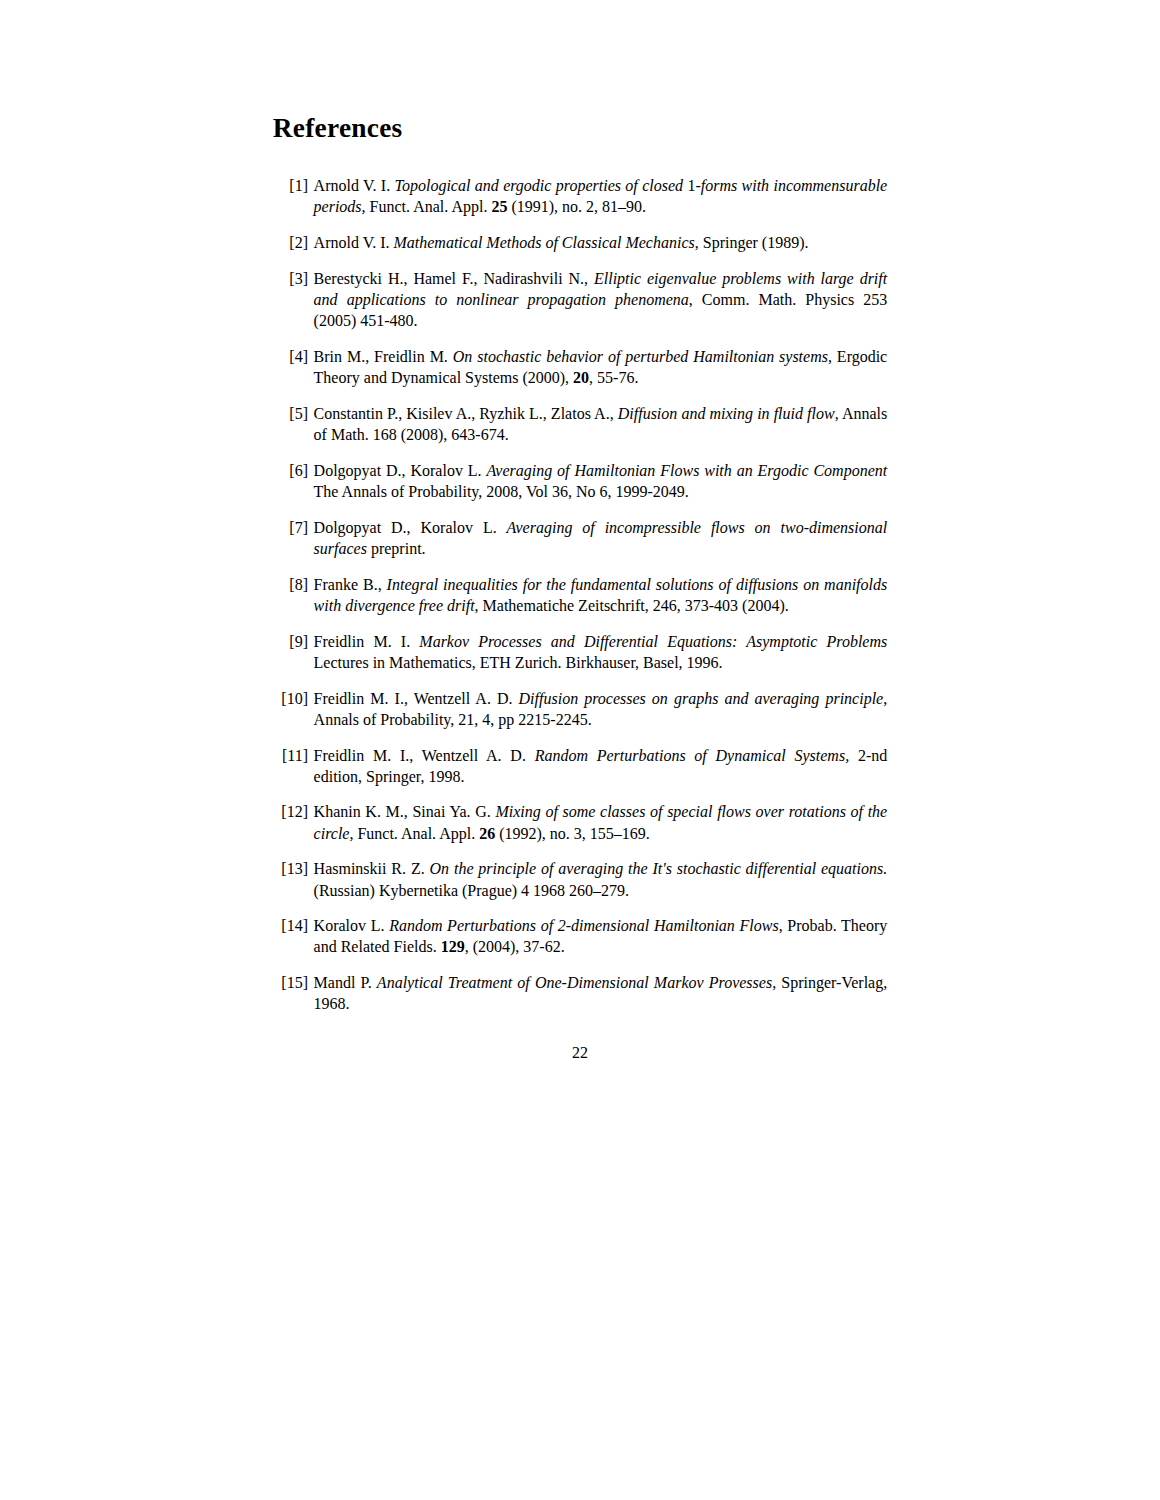References
[1] Arnold V. I. Topological and ergodic properties of closed 1-forms with incommensurable periods, Funct. Anal. Appl. 25 (1991), no. 2, 81–90.
[2] Arnold V. I. Mathematical Methods of Classical Mechanics, Springer (1989).
[3] Berestycki H., Hamel F., Nadirashvili N., Elliptic eigenvalue problems with large drift and applications to nonlinear propagation phenomena, Comm. Math. Physics 253 (2005) 451-480.
[4] Brin M., Freidlin M. On stochastic behavior of perturbed Hamiltonian systems, Ergodic Theory and Dynamical Systems (2000), 20, 55-76.
[5] Constantin P., Kisilev A., Ryzhik L., Zlatos A., Diffusion and mixing in fluid flow, Annals of Math. 168 (2008), 643-674.
[6] Dolgopyat D., Koralov L. Averaging of Hamiltonian Flows with an Ergodic Component The Annals of Probability, 2008, Vol 36, No 6, 1999-2049.
[7] Dolgopyat D., Koralov L. Averaging of incompressible flows on two-dimensional surfaces preprint.
[8] Franke B., Integral inequalities for the fundamental solutions of diffusions on manifolds with divergence free drift, Mathematiche Zeitschrift, 246, 373-403 (2004).
[9] Freidlin M. I. Markov Processes and Differential Equations: Asymptotic Problems Lectures in Mathematics, ETH Zurich. Birkhauser, Basel, 1996.
[10] Freidlin M. I., Wentzell A. D. Diffusion processes on graphs and averaging principle, Annals of Probability, 21, 4, pp 2215-2245.
[11] Freidlin M. I., Wentzell A. D. Random Perturbations of Dynamical Systems, 2-nd edition, Springer, 1998.
[12] Khanin K. M., Sinai Ya. G. Mixing of some classes of special flows over rotations of the circle, Funct. Anal. Appl. 26 (1992), no. 3, 155–169.
[13] Hasminskii R. Z. On the principle of averaging the It's stochastic differential equations. (Russian) Kybernetika (Prague) 4 1968 260–279.
[14] Koralov L. Random Perturbations of 2-dimensional Hamiltonian Flows, Probab. Theory and Related Fields. 129, (2004), 37-62.
[15] Mandl P. Analytical Treatment of One-Dimensional Markov Provesses, Springer-Verlag, 1968.
22